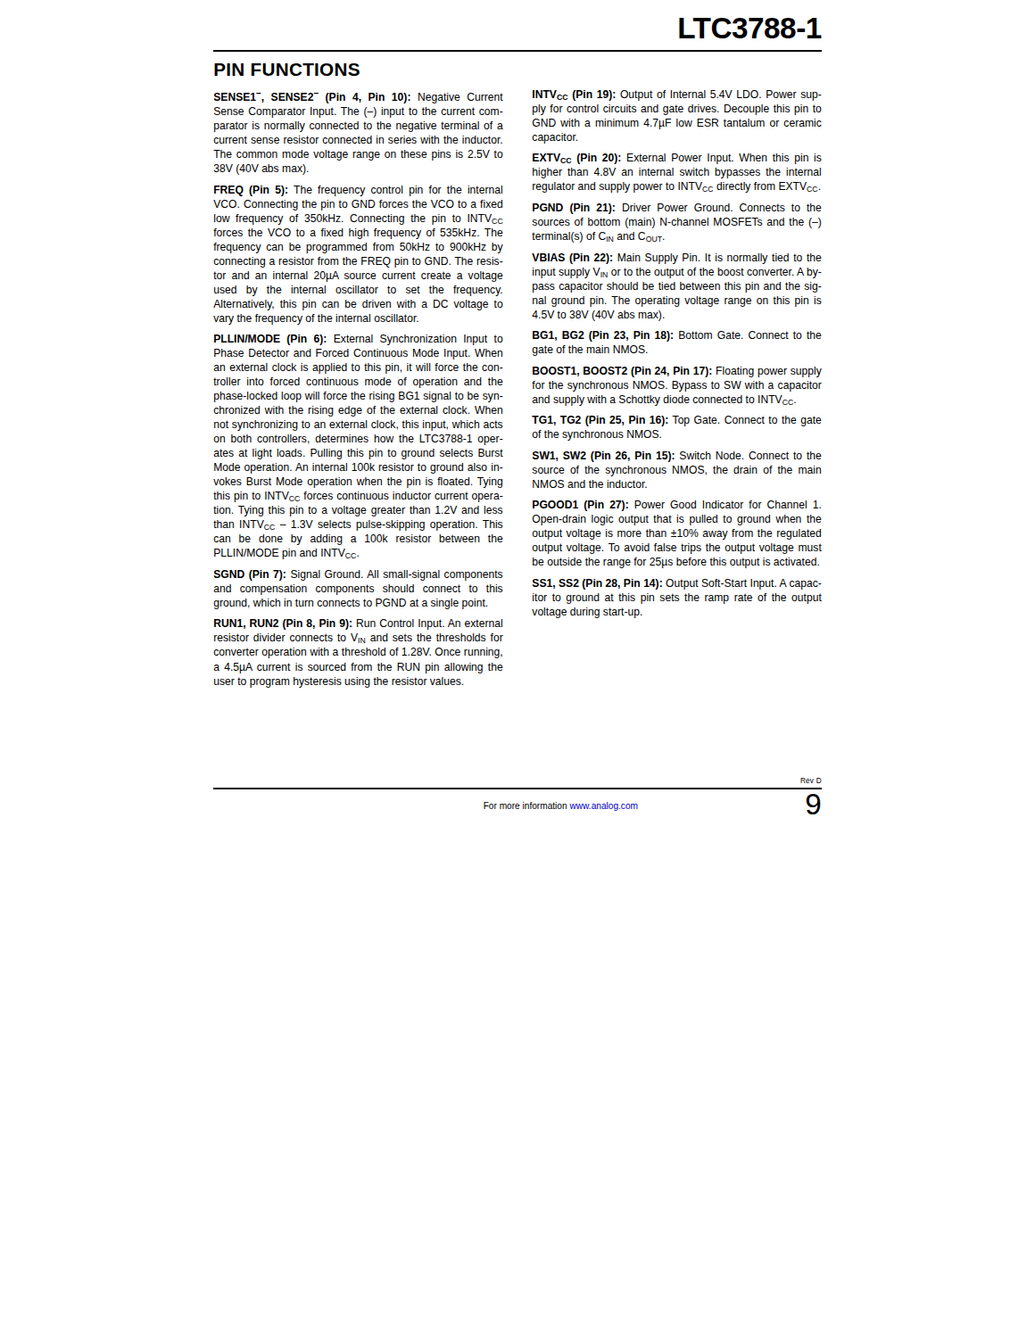LTC3788-1
Pin Functions
SENSE1–, SENSE2– (Pin 4, Pin 10): Negative Current Sense Comparator Input. The (–) input to the current comparator is normally connected to the negative terminal of a current sense resistor connected in series with the inductor. The common mode voltage range on these pins is 2.5V to 38V (40V abs max).
FREQ (Pin 5): The frequency control pin for the internal VCO. Connecting the pin to GND forces the VCO to a fixed low frequency of 350kHz. Connecting the pin to INTVCC forces the VCO to a fixed high frequency of 535kHz. The frequency can be programmed from 50kHz to 900kHz by connecting a resistor from the FREQ pin to GND. The resistor and an internal 20µA source current create a voltage used by the internal oscillator to set the frequency. Alternatively, this pin can be driven with a DC voltage to vary the frequency of the internal oscillator.
PLLIN/MODE (Pin 6): External Synchronization Input to Phase Detector and Forced Continuous Mode Input. When an external clock is applied to this pin, it will force the controller into forced continuous mode of operation and the phase-locked loop will force the rising BG1 signal to be synchronized with the rising edge of the external clock. When not synchronizing to an external clock, this input, which acts on both controllers, determines how the LTC3788-1 operates at light loads. Pulling this pin to ground selects Burst Mode operation. An internal 100k resistor to ground also invokes Burst Mode operation when the pin is floated. Tying this pin to INTVCC forces continuous inductor current operation. Tying this pin to a voltage greater than 1.2V and less than INTVCC – 1.3V selects pulse-skipping operation. This can be done by adding a 100k resistor between the PLLIN/MODE pin and INTVCC.
SGND (Pin 7): Signal Ground. All small-signal components and compensation components should connect to this ground, which in turn connects to PGND at a single point.
RUN1, RUN2 (Pin 8, Pin 9): Run Control Input. An external resistor divider connects to VIN and sets the thresholds for converter operation with a threshold of 1.28V. Once running, a 4.5µA current is sourced from the RUN pin allowing the user to program hysteresis using the resistor values.
INTVCC (Pin 19): Output of Internal 5.4V LDO. Power supply for control circuits and gate drives. Decouple this pin to GND with a minimum 4.7µF low ESR tantalum or ceramic capacitor.
EXTVCC (Pin 20): External Power Input. When this pin is higher than 4.8V an internal switch bypasses the internal regulator and supply power to INTVCC directly from EXTVCC.
PGND (Pin 21): Driver Power Ground. Connects to the sources of bottom (main) N-channel MOSFETs and the (–) terminal(s) of CIN and COUT.
VBIAS (Pin 22): Main Supply Pin. It is normally tied to the input supply VIN or to the output of the boost converter. A bypass capacitor should be tied between this pin and the signal ground pin. The operating voltage range on this pin is 4.5V to 38V (40V abs max).
BG1, BG2 (Pin 23, Pin 18): Bottom Gate. Connect to the gate of the main NMOS.
BOOST1, BOOST2 (Pin 24, Pin 17): Floating power supply for the synchronous NMOS. Bypass to SW with a capacitor and supply with a Schottky diode connected to INTVCC.
TG1, TG2 (Pin 25, Pin 16): Top Gate. Connect to the gate of the synchronous NMOS.
SW1, SW2 (Pin 26, Pin 15): Switch Node. Connect to the source of the synchronous NMOS, the drain of the main NMOS and the inductor.
PGOOD1 (Pin 27): Power Good Indicator for Channel 1. Open-drain logic output that is pulled to ground when the output voltage is more than ±10% away from the regulated output voltage. To avoid false trips the output voltage must be outside the range for 25µs before this output is activated.
SS1, SS2 (Pin 28, Pin 14): Output Soft-Start Input. A capacitor to ground at this pin sets the ramp rate of the output voltage during start-up.
Rev D
For more information www.analog.com
9